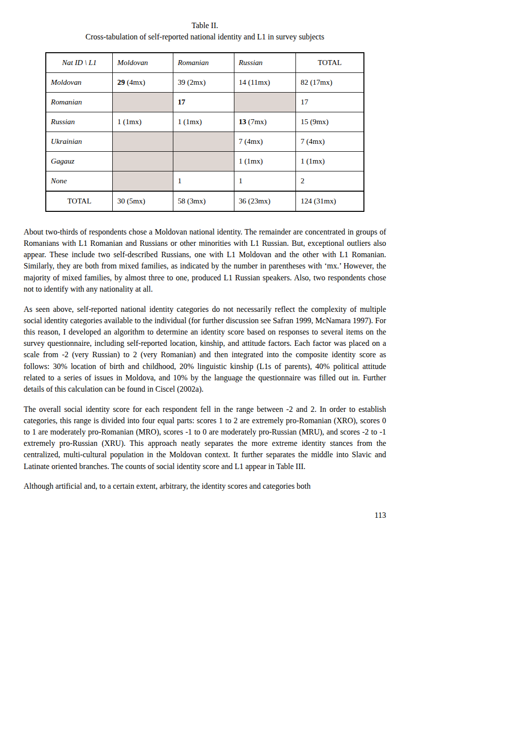Table II. Cross-tabulation of self-reported national identity and L1 in survey subjects
| Nat ID \ L1 | Moldovan | Romanian | Russian | TOTAL |
| --- | --- | --- | --- | --- |
| Moldovan | 29 (4mx) | 39 (2mx) | 14 (11mx) | 82 (17mx) |
| Romanian | | 17 | | 17 |
| Russian | 1 (1mx) | 1 (1mx) | 13 (7mx) | 15 (9mx) |
| Ukrainian | | | 7 (4mx) | 7 (4mx) |
| Gagauz | | | 1 (1mx) | 1 (1mx) |
| None | | 1 | 1 | 2 |
| TOTAL | 30 (5mx) | 58 (3mx) | 36 (23mx) | 124 (31mx) |
About two-thirds of respondents chose a Moldovan national identity. The remainder are concentrated in groups of Romanians with L1 Romanian and Russians or other minorities with L1 Russian. But, exceptional outliers also appear. These include two self-described Russians, one with L1 Moldovan and the other with L1 Romanian. Similarly, they are both from mixed families, as indicated by the number in parentheses with ‘mx.’ However, the majority of mixed families, by almost three to one, produced L1 Russian speakers. Also, two respondents chose not to identify with any nationality at all.
As seen above, self-reported national identity categories do not necessarily reflect the complexity of multiple social identity categories available to the individual (for further discussion see Safran 1999, McNamara 1997). For this reason, I developed an algorithm to determine an identity score based on responses to several items on the survey questionnaire, including self-reported location, kinship, and attitude factors. Each factor was placed on a scale from -2 (very Russian) to 2 (very Romanian) and then integrated into the composite identity score as follows: 30% location of birth and childhood, 20% linguistic kinship (L1s of parents), 40% political attitude related to a series of issues in Moldova, and 10% by the language the questionnaire was filled out in. Further details of this calculation can be found in Ciscel (2002a).
The overall social identity score for each respondent fell in the range between -2 and 2. In order to establish categories, this range is divided into four equal parts: scores 1 to 2 are extremely pro-Romanian (XRO), scores 0 to 1 are moderately pro-Romanian (MRO), scores -1 to 0 are moderately pro-Russian (MRU), and scores -2 to -1 extremely pro-Russian (XRU). This approach neatly separates the more extreme identity stances from the centralized, multi-cultural population in the Moldovan context. It further separates the middle into Slavic and Latinate oriented branches. The counts of social identity score and L1 appear in Table III.
Although artificial and, to a certain extent, arbitrary, the identity scores and categories both
113